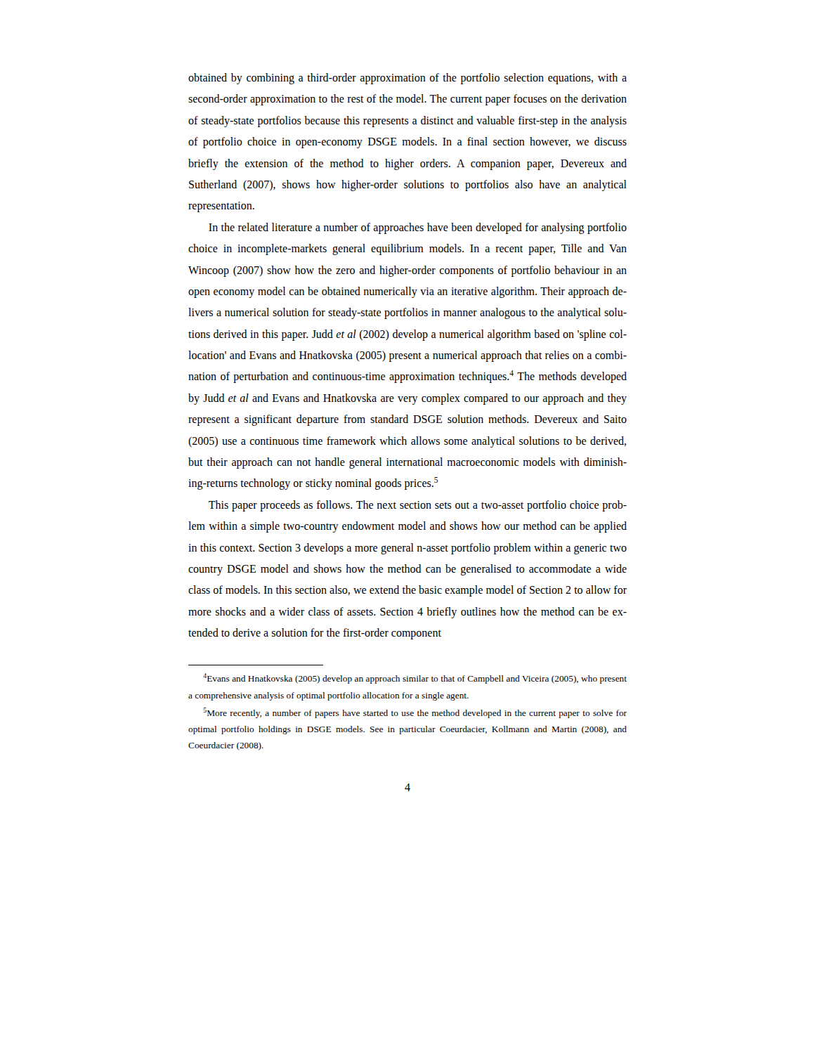obtained by combining a third-order approximation of the portfolio selection equations, with a second-order approximation to the rest of the model. The current paper focuses on the derivation of steady-state portfolios because this represents a distinct and valuable first-step in the analysis of portfolio choice in open-economy DSGE models. In a final section however, we discuss briefly the extension of the method to higher orders. A companion paper, Devereux and Sutherland (2007), shows how higher-order solutions to portfolios also have an analytical representation.
In the related literature a number of approaches have been developed for analysing portfolio choice in incomplete-markets general equilibrium models. In a recent paper, Tille and Van Wincoop (2007) show how the zero and higher-order components of portfolio behaviour in an open economy model can be obtained numerically via an iterative algorithm. Their approach delivers a numerical solution for steady-state portfolios in manner analogous to the analytical solutions derived in this paper. Judd et al (2002) develop a numerical algorithm based on 'spline collocation' and Evans and Hnatkovska (2005) present a numerical approach that relies on a combination of perturbation and continuous-time approximation techniques.4 The methods developed by Judd et al and Evans and Hnatkovska are very complex compared to our approach and they represent a significant departure from standard DSGE solution methods. Devereux and Saito (2005) use a continuous time framework which allows some analytical solutions to be derived, but their approach can not handle general international macroeconomic models with diminishing-returns technology or sticky nominal goods prices.5
This paper proceeds as follows. The next section sets out a two-asset portfolio choice problem within a simple two-country endowment model and shows how our method can be applied in this context. Section 3 develops a more general n-asset portfolio problem within a generic two country DSGE model and shows how the method can be generalised to accommodate a wide class of models. In this section also, we extend the basic example model of Section 2 to allow for more shocks and a wider class of assets. Section 4 briefly outlines how the method can be extended to derive a solution for the first-order component
4Evans and Hnatkovska (2005) develop an approach similar to that of Campbell and Viceira (2005), who present a comprehensive analysis of optimal portfolio allocation for a single agent.
5More recently, a number of papers have started to use the method developed in the current paper to solve for optimal portfolio holdings in DSGE models. See in particular Coeurdacier, Kollmann and Martin (2008), and Coeurdacier (2008).
4